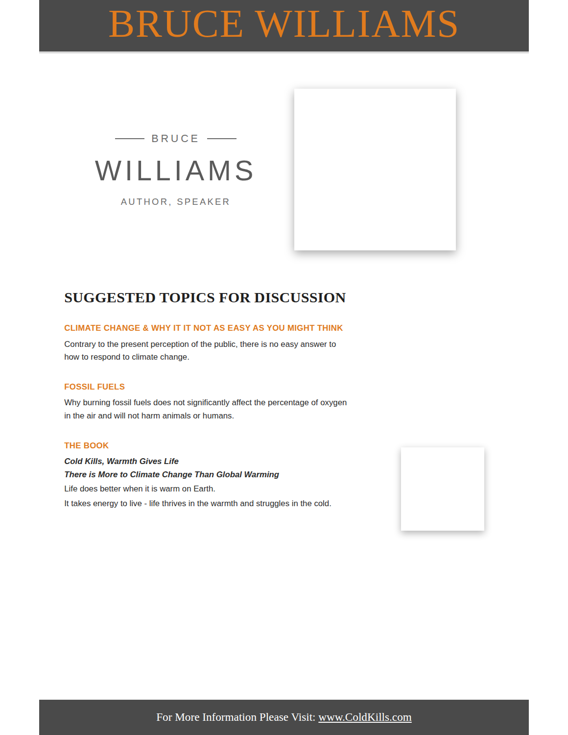BRUCE WILLIAMS
Bruce
Williams
Author, Speaker
SUGGESTED TOPICS FOR DISCUSSION
Climate Change & Why It It Not As Easy As You Might Think
Contrary to the present perception of the public, there is no easy answer to how to respond to climate change.
Fossil Fuels
Why burning fossil fuels does not significantly affect the percentage of oxygen in the air and will not harm animals or humans.
The Book
Cold Kills, Warmth Gives Life
There is More to Climate Change Than Global Warming
Life does better when it is warm on Earth.
It takes energy to live - life thrives in the warmth and struggles in the cold.
For More Information Please Visit: www.ColdKills.com